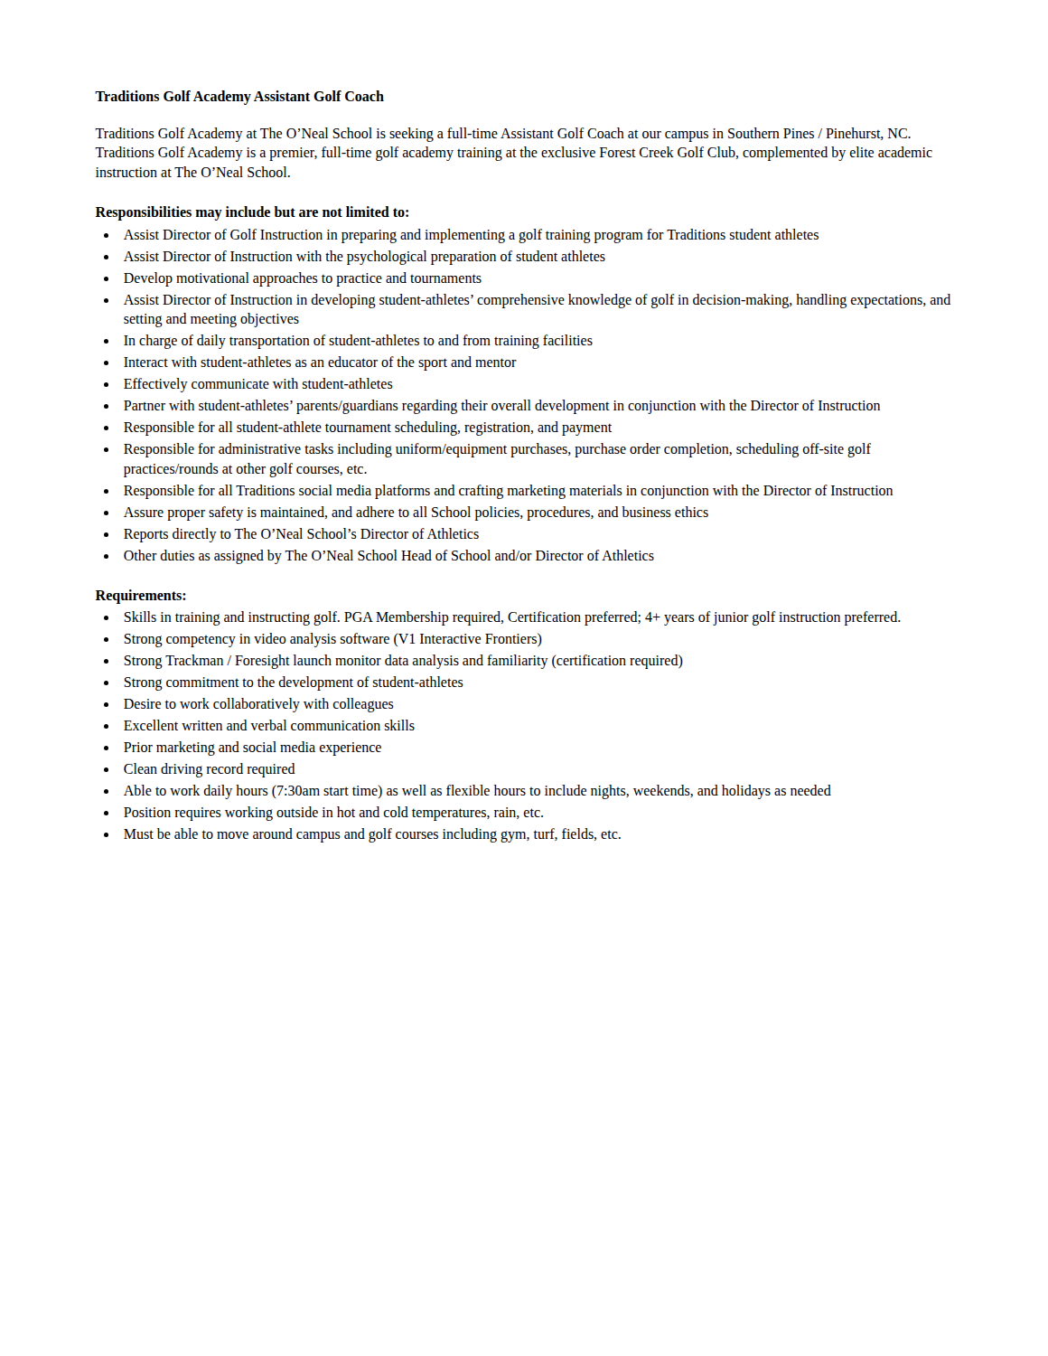Traditions Golf Academy Assistant Golf Coach
Traditions Golf Academy at The O’Neal School is seeking a full-time Assistant Golf Coach at our campus in Southern Pines / Pinehurst, NC. Traditions Golf Academy is a premier, full-time golf academy training at the exclusive Forest Creek Golf Club, complemented by elite academic instruction at The O’Neal School.
Responsibilities may include but are not limited to:
Assist Director of Golf Instruction in preparing and implementing a golf training program for Traditions student athletes
Assist Director of Instruction with the psychological preparation of student athletes
Develop motivational approaches to practice and tournaments
Assist Director of Instruction in developing student-athletes’ comprehensive knowledge of golf in decision-making, handling expectations, and setting and meeting objectives
In charge of daily transportation of student-athletes to and from training facilities
Interact with student-athletes as an educator of the sport and mentor
Effectively communicate with student-athletes
Partner with student-athletes’ parents/guardians regarding their overall development in conjunction with the Director of Instruction
Responsible for all student-athlete tournament scheduling, registration, and payment
Responsible for administrative tasks including uniform/equipment purchases, purchase order completion, scheduling off-site golf practices/rounds at other golf courses, etc.
Responsible for all Traditions social media platforms and crafting marketing materials in conjunction with the Director of Instruction
Assure proper safety is maintained, and adhere to all School policies, procedures, and business ethics
Reports directly to The O’Neal School’s Director of Athletics
Other duties as assigned by The O’Neal School Head of School and/or Director of Athletics
Requirements:
Skills in training and instructing golf. PGA Membership required, Certification preferred; 4+ years of junior golf instruction preferred.
Strong competency in video analysis software (V1 Interactive Frontiers)
Strong Trackman / Foresight launch monitor data analysis and familiarity (certification required)
Strong commitment to the development of student-athletes
Desire to work collaboratively with colleagues
Excellent written and verbal communication skills
Prior marketing and social media experience
Clean driving record required
Able to work daily hours (7:30am start time) as well as flexible hours to include nights, weekends, and holidays as needed
Position requires working outside in hot and cold temperatures, rain, etc.
Must be able to move around campus and golf courses including gym, turf, fields, etc.